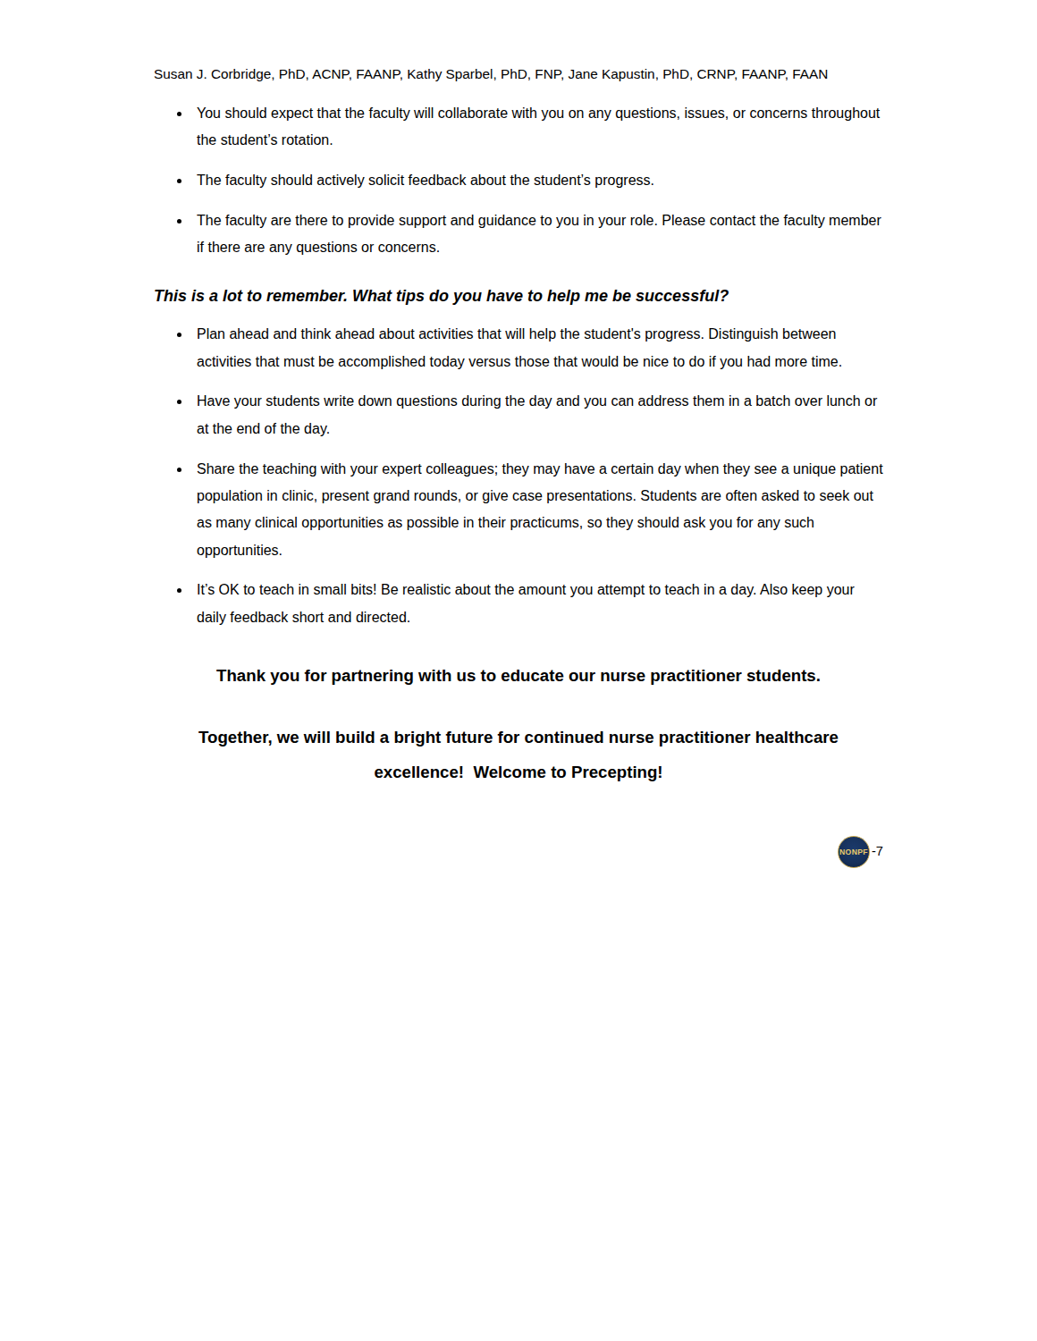Susan J. Corbridge, PhD, ACNP, FAANP, Kathy Sparbel, PhD, FNP, Jane Kapustin, PhD, CRNP, FAANP, FAAN
You should expect that the faculty will collaborate with you on any questions, issues, or concerns throughout the student’s rotation.
The faculty should actively solicit feedback about the student’s progress.
The faculty are there to provide support and guidance to you in your role. Please contact the faculty member if there are any questions or concerns.
This is a lot to remember. What tips do you have to help me be successful?
Plan ahead and think ahead about activities that will help the student's progress. Distinguish between activities that must be accomplished today versus those that would be nice to do if you had more time.
Have your students write down questions during the day and you can address them in a batch over lunch or at the end of the day.
Share the teaching with your expert colleagues; they may have a certain day when they see a unique patient population in clinic, present grand rounds, or give case presentations. Students are often asked to seek out as many clinical opportunities as possible in their practicums, so they should ask you for any such opportunities.
It’s OK to teach in small bits! Be realistic about the amount you attempt to teach in a day. Also keep your daily feedback short and directed.
Thank you for partnering with us to educate our nurse practitioner students.
Together, we will build a bright future for continued nurse practitioner healthcare excellence! Welcome to Precepting!
NONPF-7